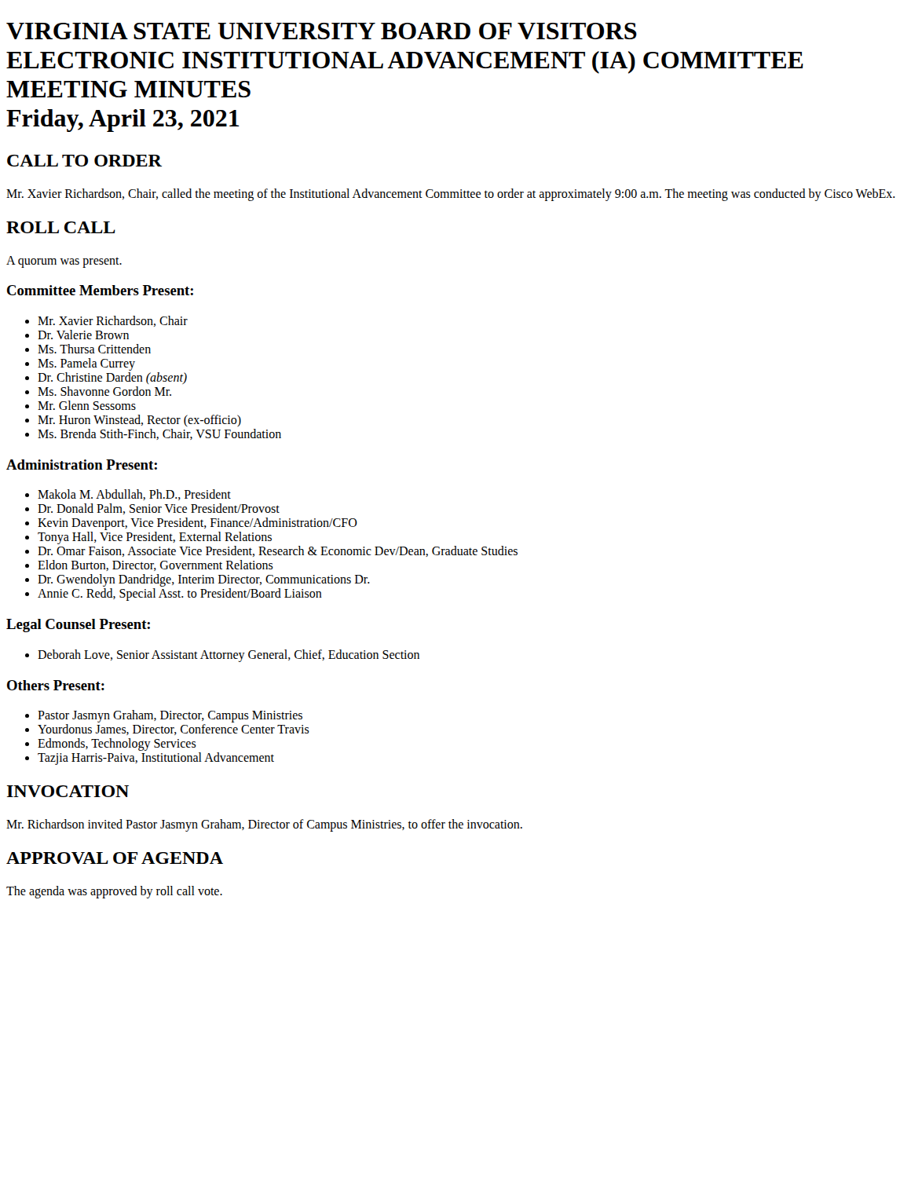VIRGINIA STATE UNIVERSITY BOARD OF VISITORS
ELECTRONIC INSTITUTIONAL ADVANCEMENT (IA) COMMITTEE
MEETING MINUTES
Friday, April 23, 2021
CALL TO ORDER
Mr. Xavier Richardson, Chair, called the meeting of the Institutional Advancement Committee to order at approximately 9:00 a.m. The meeting was conducted by Cisco WebEx.
ROLL CALL
A quorum was present.
Committee Members Present:
Mr. Xavier Richardson, Chair
Dr. Valerie Brown
Ms. Thursa Crittenden
Ms. Pamela Currey
Dr. Christine Darden (absent)
Ms. Shavonne Gordon Mr.
Mr. Glenn Sessoms
Mr. Huron Winstead, Rector (ex-officio)
Ms. Brenda Stith-Finch, Chair, VSU Foundation
Administration Present:
Makola M. Abdullah, Ph.D., President
Dr. Donald Palm, Senior Vice President/Provost
Kevin Davenport, Vice President, Finance/Administration/CFO
Tonya Hall, Vice President, External Relations
Dr. Omar Faison, Associate Vice President, Research & Economic Dev/Dean, Graduate Studies
Eldon Burton, Director, Government Relations
Dr. Gwendolyn Dandridge, Interim Director, Communications Dr.
Annie C. Redd, Special Asst. to President/Board Liaison
Legal Counsel Present:
Deborah Love, Senior Assistant Attorney General, Chief, Education Section
Others Present:
Pastor Jasmyn Graham, Director, Campus Ministries
Yourdonus James, Director, Conference Center Travis
Edmonds, Technology Services
Tazjia Harris-Paiva, Institutional Advancement
INVOCATION
Mr. Richardson invited Pastor Jasmyn Graham, Director of Campus Ministries, to offer the invocation.
APPROVAL OF AGENDA
The agenda was approved by roll call vote.